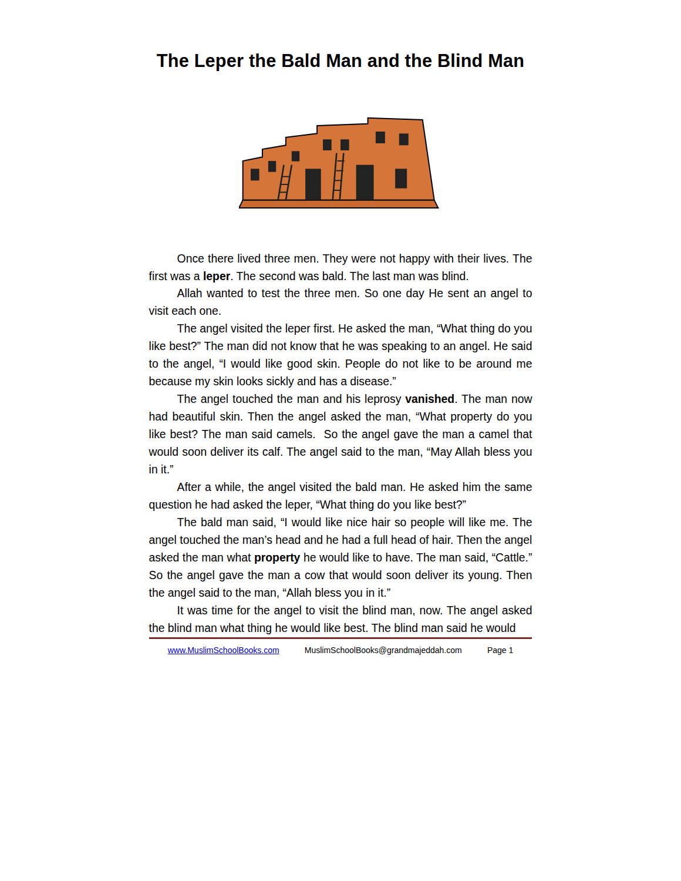The Leper the Bald Man and the Blind Man
Once there lived three men. They were not happy with their lives. The first was a leper. The second was bald. The last man was blind.
Allah wanted to test the three men. So one day He sent an angel to visit each one.
The angel visited the leper first. He asked the man, “What thing do you like best?” The man did not know that he was speaking to an angel. He said to the angel, “I would like good skin. People do not like to be around me because my skin looks sickly and has a disease.”
The angel touched the man and his leprosy vanished. The man now had beautiful skin. Then the angel asked the man, “What property do you like best? The man said camels. So the angel gave the man a camel that would soon deliver its calf. The angel said to the man, “May Allah bless you in it.”
After a while, the angel visited the bald man. He asked him the same question he had asked the leper, “What thing do you like best?”
The bald man said, “I would like nice hair so people will like me. The angel touched the man’s head and he had a full head of hair. Then the angel asked the man what property he would like to have. The man said, “Cattle.” So the angel gave the man a cow that would soon deliver its young. Then the angel said to the man, “Allah bless you in it.”
It was time for the angel to visit the blind man, now. The angel asked the blind man what thing he would like best. The blind man said he would
www.MuslimSchoolBooks.com MuslimSchoolBooks@grandmajeddah.com Page 1